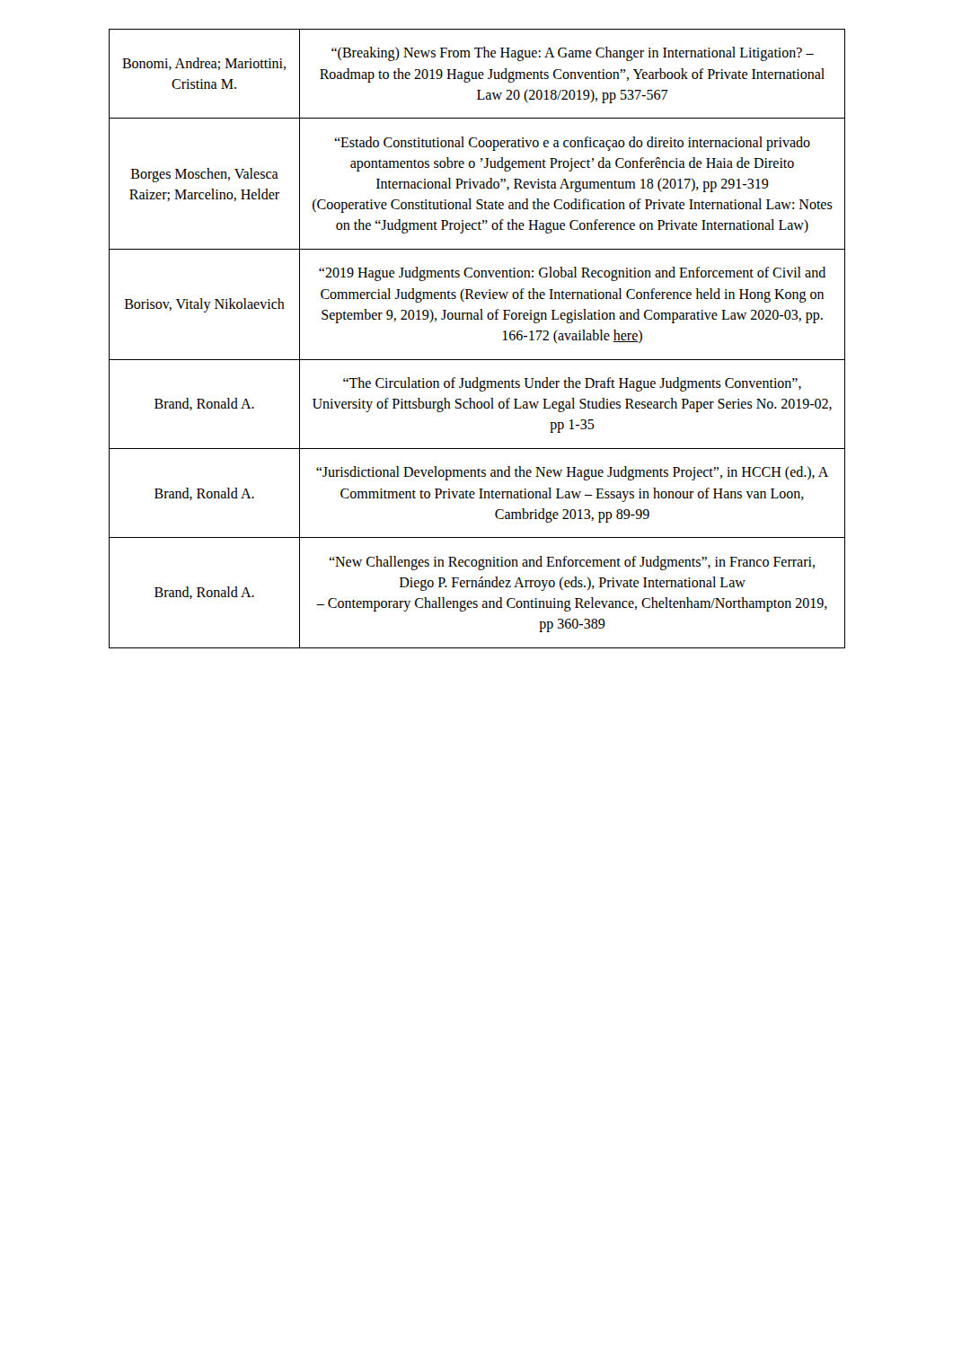| Bonomi, Andrea; Mariottini, Cristina M. | “(Breaking) News From The Hague: A Game Changer in International Litigation? – Roadmap to the 2019 Hague Judgments Convention”, Yearbook of Private International Law 20 (2018/2019), pp 537-567 |
| Borges Moschen, Valesca Raizer; Marcelino, Helder | “Estado Constitutional Cooperativo e a conficaçao do direito internacional privado apontamentos sobre o ’Judgement Project’ da Conferência de Haia de Direito Internacional Privado”, Revista Argumentum 18 (2017), pp 291-319 (Cooperative Constitutional State and the Codification of Private International Law: Notes on the “Judgment Project” of the Hague Conference on Private International Law) |
| Borisov, Vitaly Nikolaevich | “2019 Hague Judgments Convention: Global Recognition and Enforcement of Civil and Commercial Judgments (Review of the International Conference held in Hong Kong on September 9, 2019), Journal of Foreign Legislation and Comparative Law 2020-03, pp. 166-172 (available here ) |
| Brand, Ronald A. | “The Circulation of Judgments Under the Draft Hague Judgments Convention”, University of Pittsburgh School of Law Legal Studies Research Paper Series No. 2019-02, pp 1-35 |
| Brand, Ronald A. | “Jurisdictional Developments and the New Hague Judgments Project”, in HCCH (ed.), A Commitment to Private International Law – Essays in honour of Hans van Loon, Cambridge 2013, pp 89-99 |
| Brand, Ronald A. | “New Challenges in Recognition and Enforcement of Judgments”, in Franco Ferrari, Diego P. Fernández Arroyo (eds.), Private International Law – Contemporary Challenges and Continuing Relevance, Cheltenham/Northampton 2019, pp 360-389 |